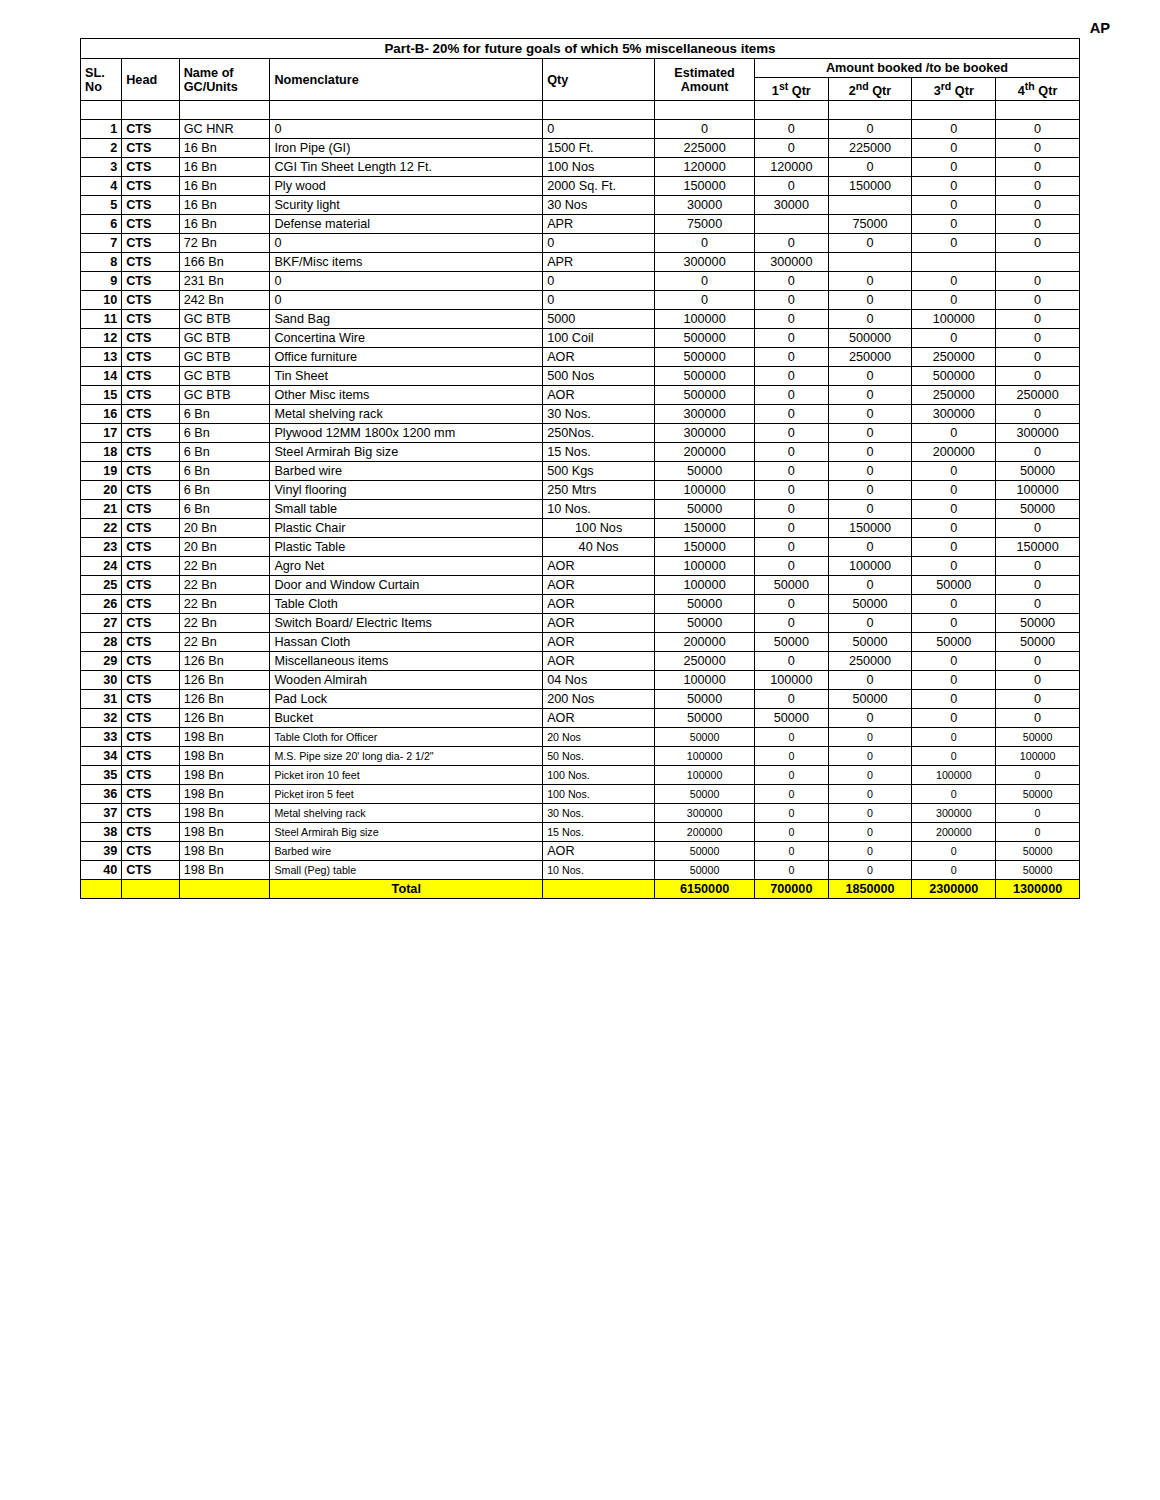AP
| Part-B- 20% for future goals of which 5% miscellaneous items |
| SL. No | Head | Name of GC/Units | Nomenclature | Qty | Estimated Amount | Amount booked /to be booked |
| 1 st Qtr | 2 nd Qtr | 3 rd Qtr | 4 th Qtr |
| 1 | CTS | GC HNR | 0 | 0 | 0 | 0 | 0 | 0 | 0 |
| 2 | CTS | 16 Bn | Iron Pipe (GI) | 1500 Ft. | 225000 | 0 | 225000 | 0 | 0 |
| 3 | CTS | 16 Bn | CGI Tin Sheet Length 12 Ft. | 100 Nos | 120000 | 120000 | 0 | 0 | 0 |
| 4 | CTS | 16 Bn | Ply wood | 2000 Sq. Ft. | 150000 | 0 | 150000 | 0 | 0 |
| 5 | CTS | 16 Bn | Scurity light | 30 Nos | 30000 | 30000 | | 0 | 0 |
| 6 | CTS | 16 Bn | Defense material | APR | 75000 | | 75000 | 0 | 0 |
| 7 | CTS | 72 Bn | 0 | 0 | 0 | 0 | 0 | 0 | 0 |
| 8 | CTS | 166 Bn | BKF/Misc items | APR | 300000 | 300000 | | | |
| 9 | CTS | 231 Bn | 0 | 0 | 0 | 0 | 0 | 0 | 0 |
| 10 | CTS | 242 Bn | 0 | 0 | 0 | 0 | 0 | 0 | 0 |
| 11 | CTS | GC BTB | Sand Bag | 5000 | 100000 | 0 | 0 | 100000 | 0 |
| 12 | CTS | GC BTB | Concertina Wire | 100 Coil | 500000 | 0 | 500000 | 0 | 0 |
| 13 | CTS | GC BTB | Office furniture | AOR | 500000 | 0 | 250000 | 250000 | 0 |
| 14 | CTS | GC BTB | Tin Sheet | 500 Nos | 500000 | 0 | 0 | 500000 | 0 |
| 15 | CTS | GC BTB | Other Misc items | AOR | 500000 | 0 | 0 | 250000 | 250000 |
| 16 | CTS | 6 Bn | Metal shelving rack | 30 Nos. | 300000 | 0 | 0 | 300000 | 0 |
| 17 | CTS | 6 Bn | Plywood 12MM 1800x 1200 mm | 250Nos. | 300000 | 0 | 0 | 0 | 300000 |
| 18 | CTS | 6 Bn | Steel Armirah Big size | 15 Nos. | 200000 | 0 | 0 | 200000 | 0 |
| 19 | CTS | 6 Bn | Barbed wire | 500 Kgs | 50000 | 0 | 0 | 0 | 50000 |
| 20 | CTS | 6 Bn | Vinyl flooring | 250 Mtrs | 100000 | 0 | 0 | 0 | 100000 |
| 21 | CTS | 6 Bn | Small table | 10 Nos. | 50000 | 0 | 0 | 0 | 50000 |
| 22 | CTS | 20 Bn | Plastic Chair | 100 Nos | 150000 | 0 | 150000 | 0 | 0 |
| 23 | CTS | 20 Bn | Plastic Table | 40 Nos | 150000 | 0 | 0 | 0 | 150000 |
| 24 | CTS | 22 Bn | Agro Net | AOR | 100000 | 0 | 100000 | 0 | 0 |
| 25 | CTS | 22 Bn | Door and Window Curtain | AOR | 100000 | 50000 | 0 | 50000 | 0 |
| 26 | CTS | 22 Bn | Table Cloth | AOR | 50000 | 0 | 50000 | 0 | 0 |
| 27 | CTS | 22 Bn | Switch Board/ Electric Items | AOR | 50000 | 0 | 0 | 0 | 50000 |
| 28 | CTS | 22 Bn | Hassan Cloth | AOR | 200000 | 50000 | 50000 | 50000 | 50000 |
| 29 | CTS | 126 Bn | Miscellaneous items | AOR | 250000 | 0 | 250000 | 0 | 0 |
| 30 | CTS | 126 Bn | Wooden Almirah | 04 Nos | 100000 | 100000 | 0 | 0 | 0 |
| 31 | CTS | 126 Bn | Pad Lock | 200 Nos | 50000 | 0 | 50000 | 0 | 0 |
| 32 | CTS | 126 Bn | Bucket | AOR | 50000 | 50000 | 0 | 0 | 0 |
| 33 | CTS | 198 Bn | Table Cloth for Officer | 20 Nos | 50000 | 0 | 0 | 0 | 50000 |
| 34 | CTS | 198 Bn | M.S. Pipe size 20' long dia- 2 1/2" | 50 Nos. | 100000 | 0 | 0 | 0 | 100000 |
| 35 | CTS | 198 Bn | Picket iron 10 feet | 100 Nos. | 100000 | 0 | 0 | 100000 | 0 |
| 36 | CTS | 198 Bn | Picket iron 5 feet | 100 Nos. | 50000 | 0 | 0 | 0 | 50000 |
| 37 | CTS | 198 Bn | Metal shelving rack | 30 Nos. | 300000 | 0 | 0 | 300000 | 0 |
| 38 | CTS | 198 Bn | Steel Armirah Big size | 15 Nos. | 200000 | 0 | 0 | 200000 | 0 |
| 39 | CTS | 198 Bn | Barbed wire | AOR | 50000 | 0 | 0 | 0 | 50000 |
| 40 | CTS | 198 Bn | Small (Peg) table | 10 Nos. | 50000 | 0 | 0 | 0 | 50000 |
| | | | Total | | 6150000 | 700000 | 1850000 | 2300000 | 1300000 |